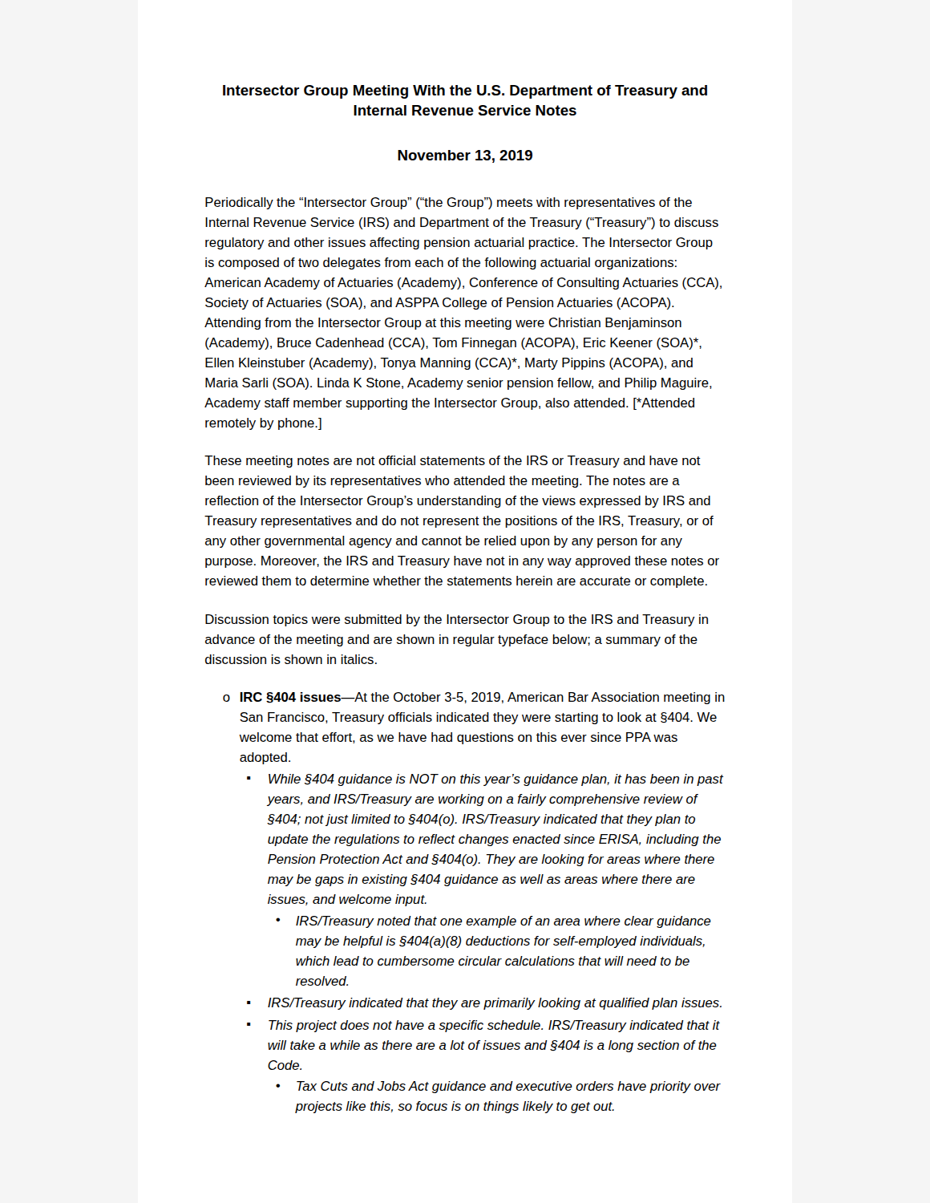Intersector Group Meeting With the U.S. Department of Treasury and Internal Revenue Service Notes
November 13, 2019
Periodically the “Intersector Group” (“the Group”) meets with representatives of the Internal Revenue Service (IRS) and Department of the Treasury (“Treasury”) to discuss regulatory and other issues affecting pension actuarial practice. The Intersector Group is composed of two delegates from each of the following actuarial organizations: American Academy of Actuaries (Academy), Conference of Consulting Actuaries (CCA), Society of Actuaries (SOA), and ASPPA College of Pension Actuaries (ACOPA). Attending from the Intersector Group at this meeting were Christian Benjaminson (Academy), Bruce Cadenhead (CCA), Tom Finnegan (ACOPA), Eric Keener (SOA)*, Ellen Kleinstuber (Academy), Tonya Manning (CCA)*, Marty Pippins (ACOPA), and Maria Sarli (SOA). Linda K Stone, Academy senior pension fellow, and Philip Maguire, Academy staff member supporting the Intersector Group, also attended. [*Attended remotely by phone.]
These meeting notes are not official statements of the IRS or Treasury and have not been reviewed by its representatives who attended the meeting. The notes are a reflection of the Intersector Group’s understanding of the views expressed by IRS and Treasury representatives and do not represent the positions of the IRS, Treasury, or of any other governmental agency and cannot be relied upon by any person for any purpose. Moreover, the IRS and Treasury have not in any way approved these notes or reviewed them to determine whether the statements herein are accurate or complete.
Discussion topics were submitted by the Intersector Group to the IRS and Treasury in advance of the meeting and are shown in regular typeface below; a summary of the discussion is shown in italics.
IRC §404 issues—At the October 3-5, 2019, American Bar Association meeting in San Francisco, Treasury officials indicated they were starting to look at §404. We welcome that effort, as we have had questions on this ever since PPA was adopted.
While §404 guidance is NOT on this year’s guidance plan, it has been in past years, and IRS/Treasury are working on a fairly comprehensive review of §404; not just limited to §404(o). IRS/Treasury indicated that they plan to update the regulations to reflect changes enacted since ERISA, including the Pension Protection Act and §404(o). They are looking for areas where there may be gaps in existing §404 guidance as well as areas where there are issues, and welcome input.
IRS/Treasury noted that one example of an area where clear guidance may be helpful is §404(a)(8) deductions for self-employed individuals, which lead to cumbersome circular calculations that will need to be resolved.
IRS/Treasury indicated that they are primarily looking at qualified plan issues.
This project does not have a specific schedule. IRS/Treasury indicated that it will take a while as there are a lot of issues and §404 is a long section of the Code.
Tax Cuts and Jobs Act guidance and executive orders have priority over projects like this, so focus is on things likely to get out.